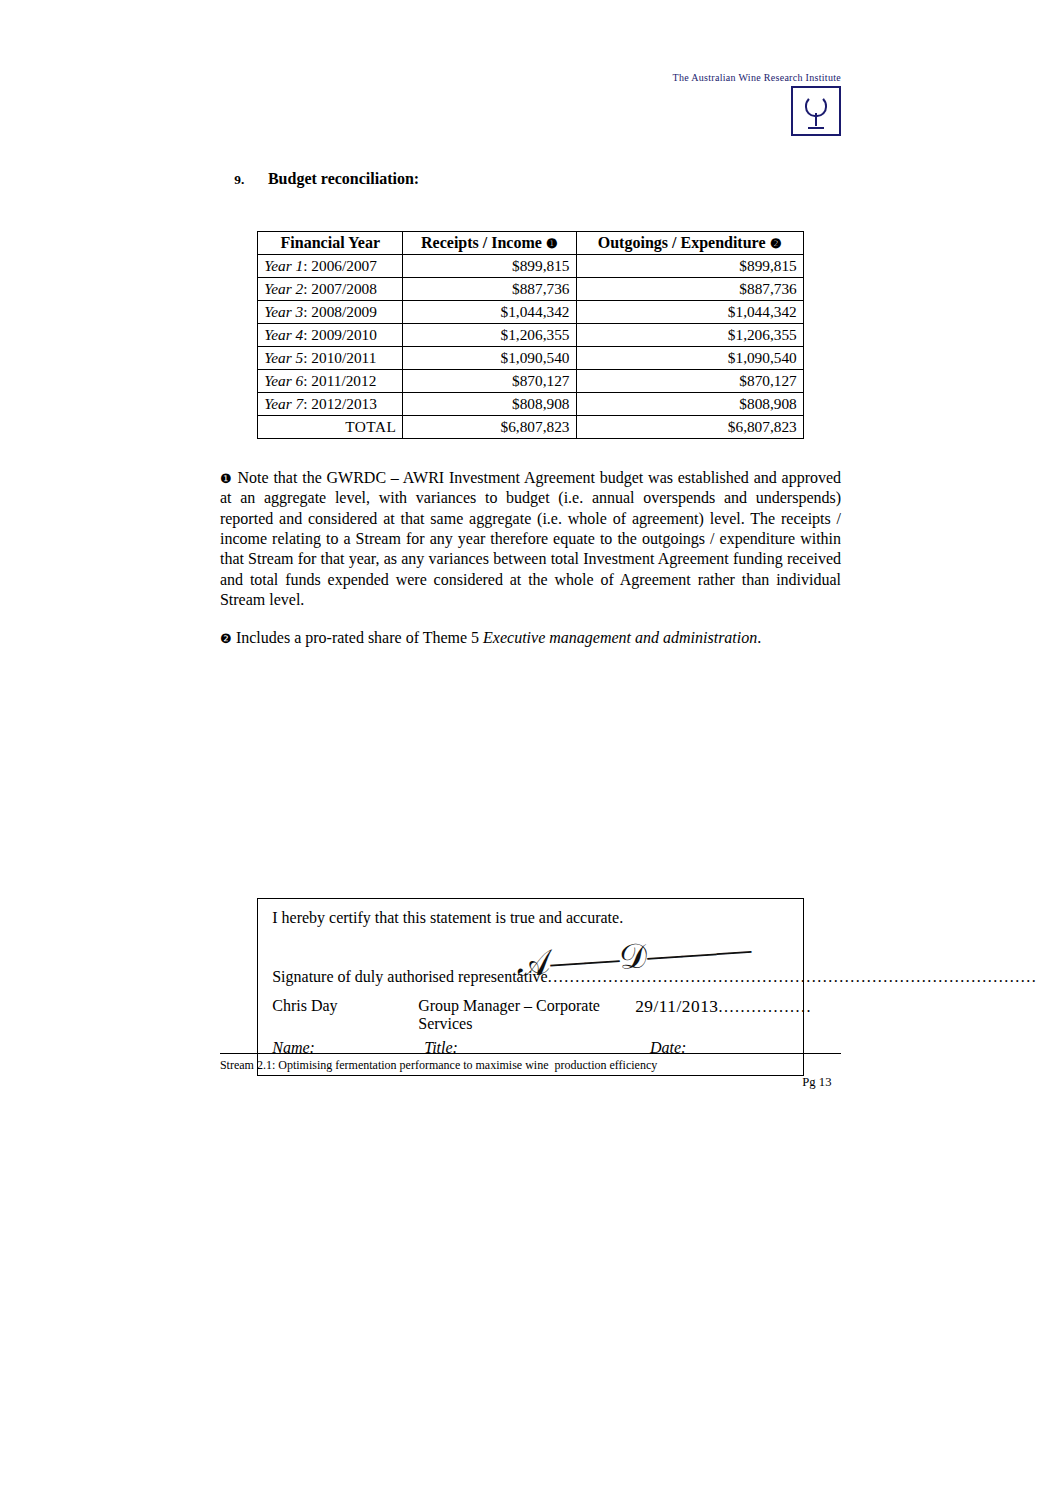The Australian Wine Research Institute
9. Budget reconciliation:
| Financial Year | Receipts / Income ❶ | Outgoings / Expenditure ❷ |
| --- | --- | --- |
| Year 1 : 2006/2007 | $899,815 | $899,815 |
| Year 2 : 2007/2008 | $887,736 | $887,736 |
| Year 3 : 2008/2009 | $1,044,342 | $1,044,342 |
| Year 4 : 2009/2010 | $1,206,355 | $1,206,355 |
| Year 5 : 2010/2011 | $1,090,540 | $1,090,540 |
| Year 6 : 2011/2012 | $870,127 | $870,127 |
| Year 7 : 2012/2013 | $808,908 | $808,908 |
| TOTAL | $6,807,823 | $6,807,823 |
❶ Note that the GWRDC – AWRI Investment Agreement budget was established and approved at an aggregate level, with variances to budget (i.e. annual overspends and underspends) reported and considered at that same aggregate (i.e. whole of agreement) level. The receipts / income relating to a Stream for any year therefore equate to the outgoings / expenditure within that Stream for that year, as any variances between total Investment Agreement funding received and total funds expended were considered at the whole of Agreement rather than individual Stream level.
❷ Includes a pro-rated share of Theme 5 Executive management and administration.
I hereby certify that this statement is true and accurate.
Signature of duly authorised representative......................................................................................... 𝒜——𝒟———
Chris Day
Group Manager – Corporate Services
29/11/2013.................
Name:
Title:
Date:
Stream 2.1: Optimising fermentation performance to maximise wine production efficiency
Pg 13